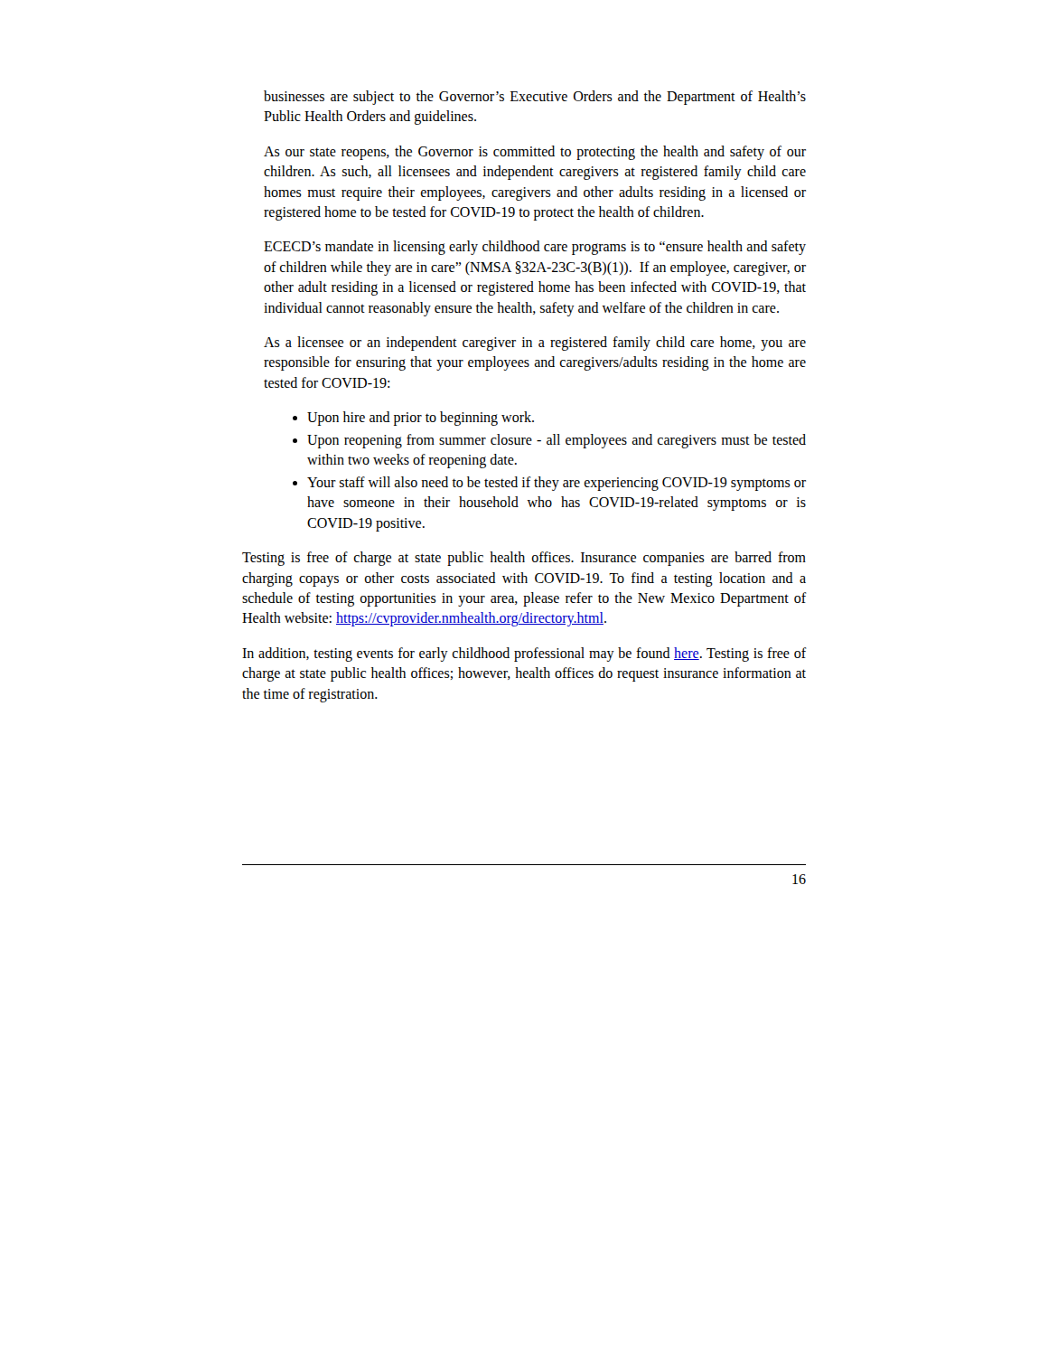businesses are subject to the Governor’s Executive Orders and the Department of Health’s Public Health Orders and guidelines.
As our state reopens, the Governor is committed to protecting the health and safety of our children. As such, all licensees and independent caregivers at registered family child care homes must require their employees, caregivers and other adults residing in a licensed or registered home to be tested for COVID-19 to protect the health of children.
ECECD’s mandate in licensing early childhood care programs is to “ensure health and safety of children while they are in care” (NMSA §32A-23C-3(B)(1)). If an employee, caregiver, or other adult residing in a licensed or registered home has been infected with COVID-19, that individual cannot reasonably ensure the health, safety and welfare of the children in care.
As a licensee or an independent caregiver in a registered family child care home, you are responsible for ensuring that your employees and caregivers/adults residing in the home are tested for COVID-19:
Upon hire and prior to beginning work.
Upon reopening from summer closure - all employees and caregivers must be tested within two weeks of reopening date.
Your staff will also need to be tested if they are experiencing COVID-19 symptoms or have someone in their household who has COVID-19-related symptoms or is COVID-19 positive.
Testing is free of charge at state public health offices. Insurance companies are barred from charging copays or other costs associated with COVID-19. To find a testing location and a schedule of testing opportunities in your area, please refer to the New Mexico Department of Health website: https://cvprovider.nmhealth.org/directory.html.
In addition, testing events for early childhood professional may be found here. Testing is free of charge at state public health offices; however, health offices do request insurance information at the time of registration.
16